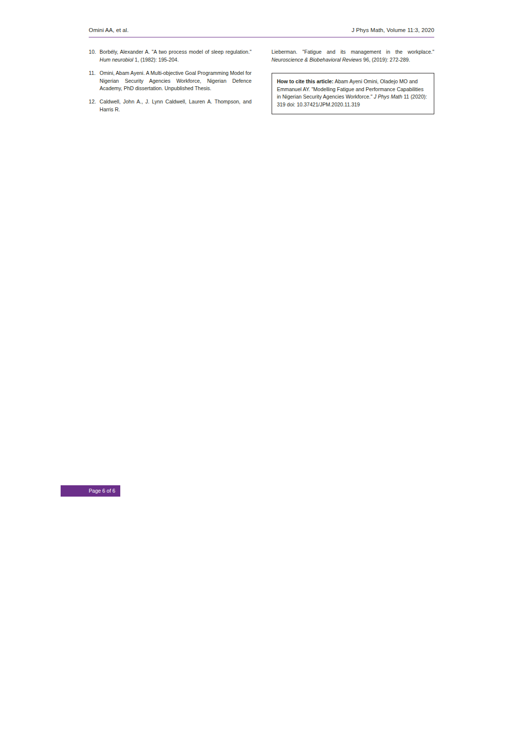Omini AA, et al.
J Phys Math, Volume 11:3, 2020
10. Borbély, Alexander A. "A two process model of sleep regulation." Hum neurobiol 1, (1982): 195-204.
11. Omini, Abam Ayeni. A Multi-objective Goal Programming Model for Nigerian Security Agencies Workforce, Nigerian Defence Academy, PhD dissertation. Unpublished Thesis.
12. Caldwell, John A., J. Lynn Caldwell, Lauren A. Thompson, and Harris R.
Lieberman. "Fatigue and its management in the workplace." Neuroscience & Biobehavioral Reviews 96, (2019): 272-289.
How to cite this article: Abam Ayeni Omini, Oladejo MO and Emmanuel AY. "Modelling Fatigue and Performance Capabilities in Nigerian Security Agencies Workforce." J Phys Math 11 (2020): 319 doi: 10.37421/JPM.2020.11.319
Page 6 of 6